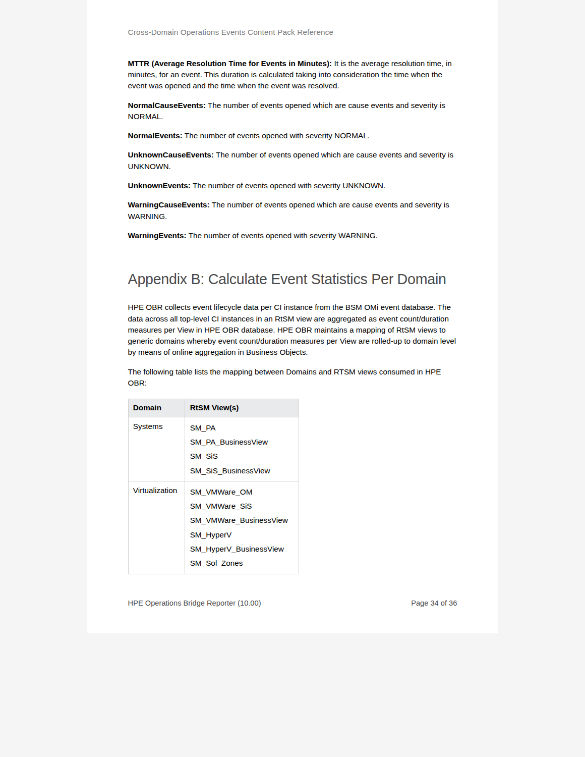Cross-Domain Operations Events Content Pack Reference
MTTR (Average Resolution Time for Events in Minutes): It is the average resolution time, in minutes, for an event. This duration is calculated taking into consideration the time when the event was opened and the time when the event was resolved.
NormalCauseEvents: The number of events opened which are cause events and severity is NORMAL.
NormalEvents: The number of events opened with severity NORMAL.
UnknownCauseEvents: The number of events opened which are cause events and severity is UNKNOWN.
UnknownEvents: The number of events opened with severity UNKNOWN.
WarningCauseEvents: The number of events opened which are cause events and severity is WARNING.
WarningEvents: The number of events opened with severity WARNING.
Appendix B: Calculate Event Statistics Per Domain
HPE OBR collects event lifecycle data per CI instance from the BSM OMi event database. The data across all top-level CI instances in an RtSM view are aggregated as event count/duration measures per View in HPE OBR database. HPE OBR maintains a mapping of RtSM views to generic domains whereby event count/duration measures per View are rolled-up to domain level by means of online aggregation in Business Objects.
The following table lists the mapping between Domains and RTSM views consumed in HPE OBR:
| Domain | RtSM View(s) |
| --- | --- |
| Systems | SM_PA SM_PA_BusinessView SM_SiS SM_SiS_BusinessView |
| Virtualization | SM_VMWare_OM SM_VMWare_SiS SM_VMWare_BusinessView SM_HyperV SM_HyperV_BusinessView SM_Sol_Zones |
HPE Operations Bridge Reporter (10.00)
Page 34 of 36